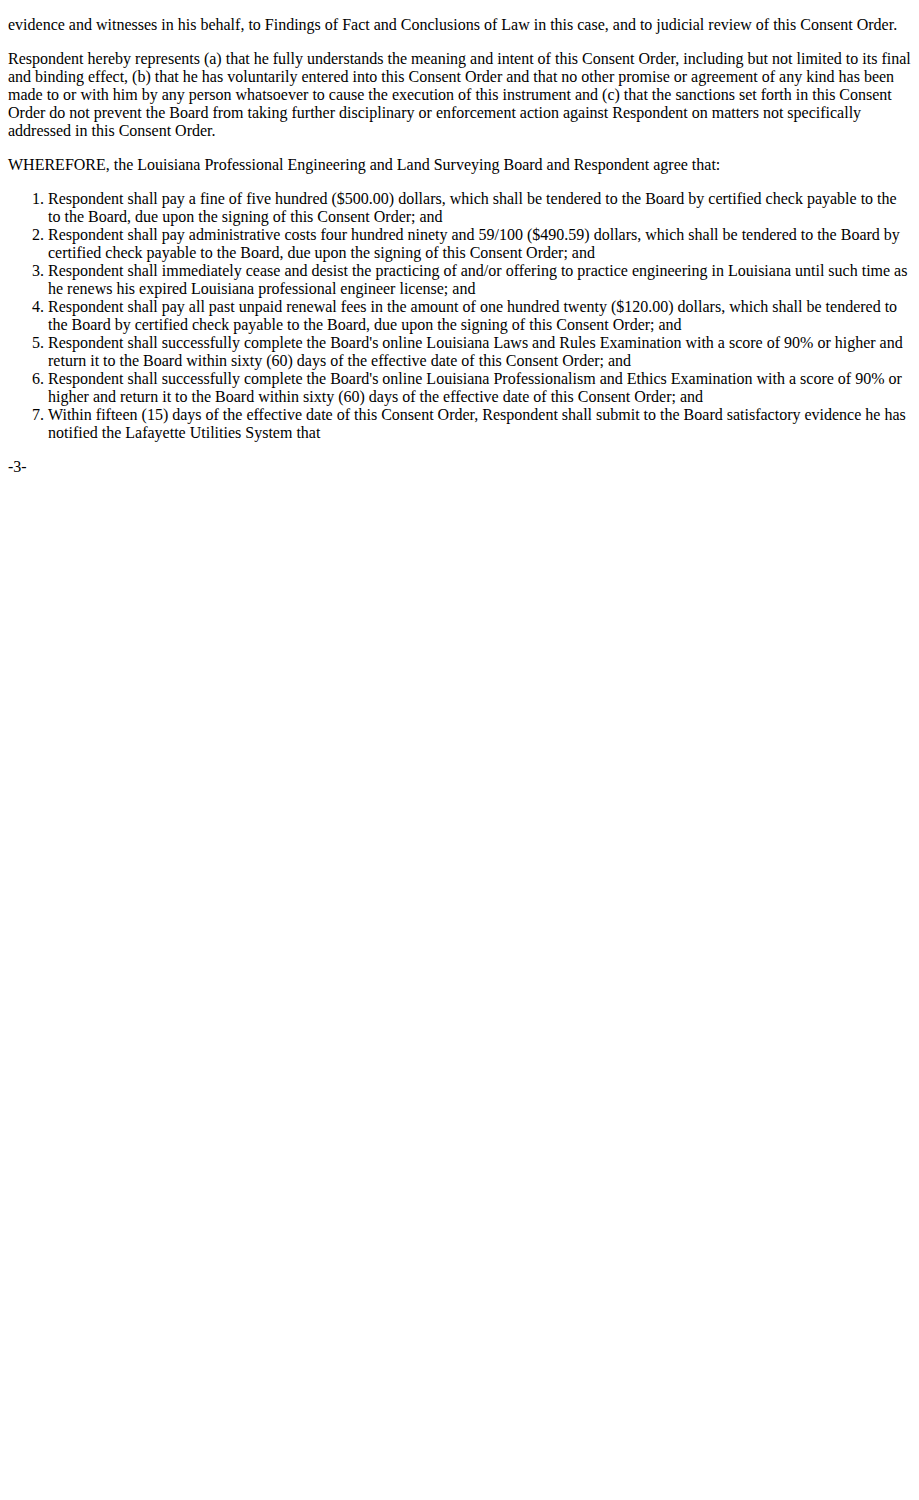evidence and witnesses in his behalf, to Findings of Fact and Conclusions of Law in this case, and to judicial review of this Consent Order.
Respondent hereby represents (a) that he fully understands the meaning and intent of this Consent Order, including but not limited to its final and binding effect, (b) that he has voluntarily entered into this Consent Order and that no other promise or agreement of any kind has been made to or with him by any person whatsoever to cause the execution of this instrument and (c) that the sanctions set forth in this Consent Order do not prevent the Board from taking further disciplinary or enforcement action against Respondent on matters not specifically addressed in this Consent Order.
WHEREFORE, the Louisiana Professional Engineering and Land Surveying Board and Respondent agree that:
Respondent shall pay a fine of five hundred ($500.00) dollars, which shall be tendered to the Board by certified check payable to the to the Board, due upon the signing of this Consent Order; and
Respondent shall pay administrative costs four hundred ninety and 59/100 ($490.59) dollars, which shall be tendered to the Board by certified check payable to the Board, due upon the signing of this Consent Order; and
Respondent shall immediately cease and desist the practicing of and/or offering to practice engineering in Louisiana until such time as he renews his expired Louisiana professional engineer license; and
Respondent shall pay all past unpaid renewal fees in the amount of one hundred twenty ($120.00) dollars, which shall be tendered to the Board by certified check payable to the Board, due upon the signing of this Consent Order; and
Respondent shall successfully complete the Board's online Louisiana Laws and Rules Examination with a score of 90% or higher and return it to the Board within sixty (60) days of the effective date of this Consent Order; and
Respondent shall successfully complete the Board's online Louisiana Professionalism and Ethics Examination with a score of 90% or higher and return it to the Board within sixty (60) days of the effective date of this Consent Order; and
Within fifteen (15) days of the effective date of this Consent Order, Respondent shall submit to the Board satisfactory evidence he has notified the Lafayette Utilities System that
-3-